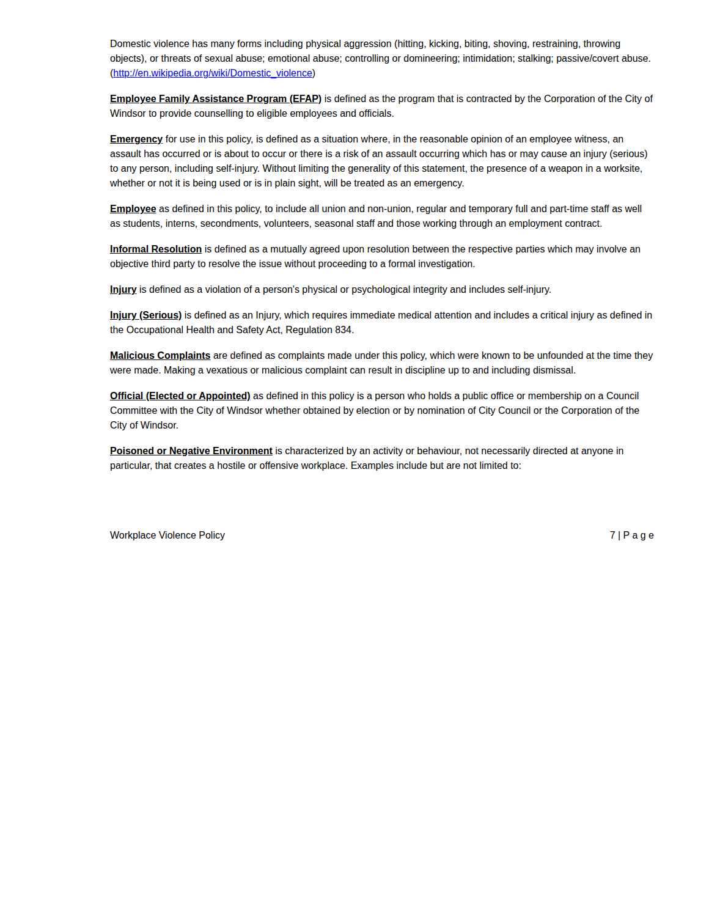Domestic violence has many forms including physical aggression (hitting, kicking, biting, shoving, restraining, throwing objects), or threats of sexual abuse; emotional abuse; controlling or domineering; intimidation; stalking; passive/covert abuse. (http://en.wikipedia.org/wiki/Domestic_violence)
Employee Family Assistance Program (EFAP) is defined as the program that is contracted by the Corporation of the City of Windsor to provide counselling to eligible employees and officials.
Emergency for use in this policy, is defined as a situation where, in the reasonable opinion of an employee witness, an assault has occurred or is about to occur or there is a risk of an assault occurring which has or may cause an injury (serious) to any person, including self-injury. Without limiting the generality of this statement, the presence of a weapon in a worksite, whether or not it is being used or is in plain sight, will be treated as an emergency.
Employee as defined in this policy, to include all union and non-union, regular and temporary full and part-time staff as well as students, interns, secondments, volunteers, seasonal staff and those working through an employment contract.
Informal Resolution is defined as a mutually agreed upon resolution between the respective parties which may involve an objective third party to resolve the issue without proceeding to a formal investigation.
Injury is defined as a violation of a person's physical or psychological integrity and includes self-injury.
Injury (Serious) is defined as an Injury, which requires immediate medical attention and includes a critical injury as defined in the Occupational Health and Safety Act, Regulation 834.
Malicious Complaints are defined as complaints made under this policy, which were known to be unfounded at the time they were made. Making a vexatious or malicious complaint can result in discipline up to and including dismissal.
Official (Elected or Appointed) as defined in this policy is a person who holds a public office or membership on a Council Committee with the City of Windsor whether obtained by election or by nomination of City Council or the Corporation of the City of Windsor.
Poisoned or Negative Environment is characterized by an activity or behaviour, not necessarily directed at anyone in particular, that creates a hostile or offensive workplace. Examples include but are not limited to:
Workplace Violence Policy 7 | P a g e